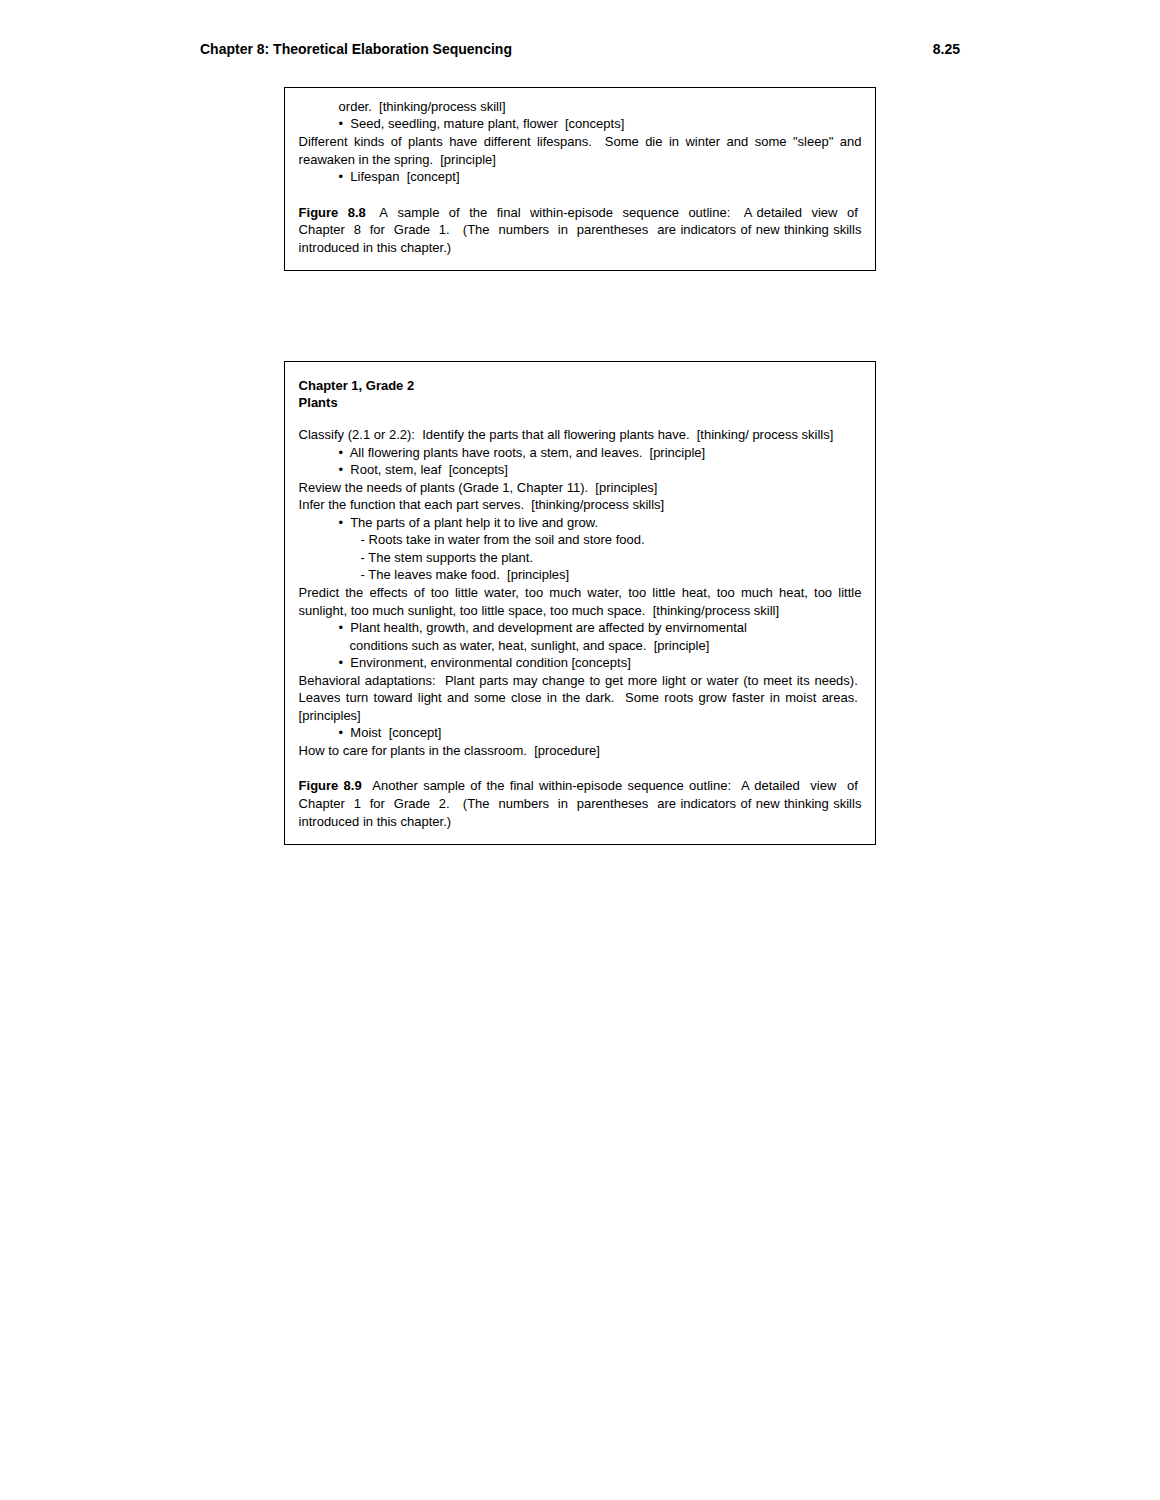Chapter 8: Theoretical Elaboration Sequencing 8.25
order. [thinking/process skill]
• Seed, seedling, mature plant, flower [concepts]
Different kinds of plants have different lifespans. Some die in winter and some "sleep" and reawaken in the spring. [principle]
• Lifespan [concept]
Figure 8.8 A sample of the final within-episode sequence outline: A detailed view of Chapter 8 for Grade 1. (The numbers in parentheses are indicators of new thinking skills introduced in this chapter.)
Chapter 1, Grade 2
Plants
Classify (2.1 or 2.2): Identify the parts that all flowering plants have. [thinking/ process skills]
• All flowering plants have roots, a stem, and leaves. [principle]
• Root, stem, leaf [concepts]
Review the needs of plants (Grade 1, Chapter 11). [principles]
Infer the function that each part serves. [thinking/process skills]
• The parts of a plant help it to live and grow.
- Roots take in water from the soil and store food.
- The stem supports the plant.
- The leaves make food. [principles]
Predict the effects of too little water, too much water, too little heat, too much heat, too little sunlight, too much sunlight, too little space, too much space. [thinking/process skill]
• Plant health, growth, and development are affected by envirnomental
conditions such as water, heat, sunlight, and space. [principle]
• Environment, environmental condition [concepts]
Behavioral adaptations: Plant parts may change to get more light or water (to meet its needs). Leaves turn toward light and some close in the dark. Some roots grow faster in moist areas. [principles]
• Moist [concept]
How to care for plants in the classroom. [procedure]
Figure 8.9 Another sample of the final within-episode sequence outline: A detailed view of Chapter 1 for Grade 2. (The numbers in parentheses are indicators of new thinking skills introduced in this chapter.)